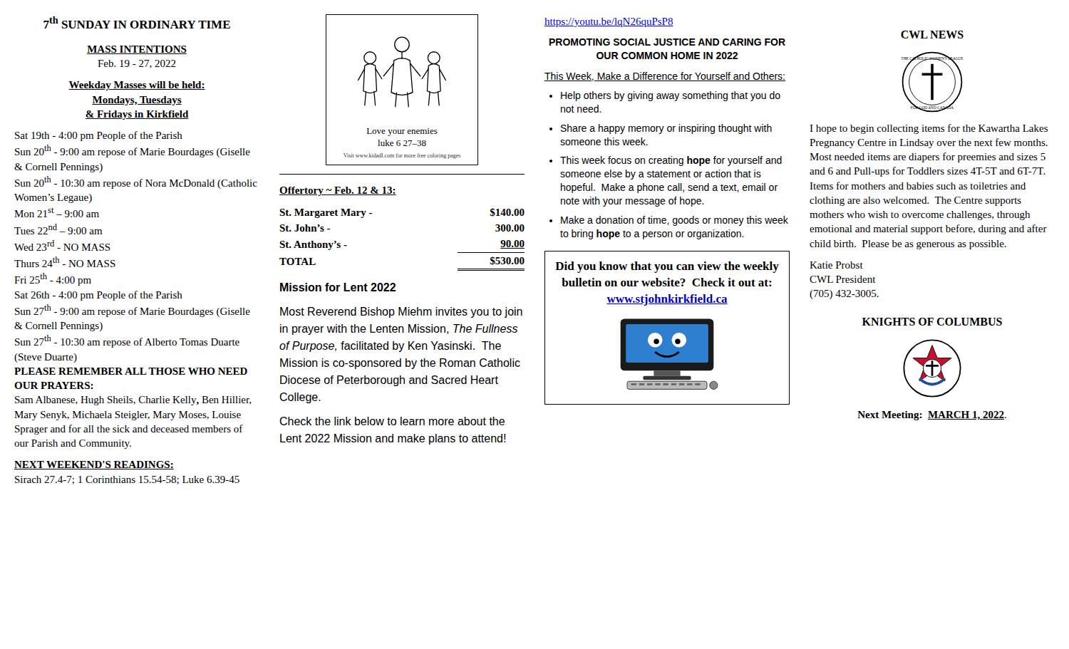7th SUNDAY IN ORDINARY TIME
MASS INTENTIONS
Feb. 19 - 27, 2022
Weekday Masses will be held:
Mondays, Tuesdays
& Fridays in Kirkfield
Sat 19th - 4:00 pm People of the Parish
Sun 20th - 9:00 am repose of Marie Bourdages (Giselle & Cornell Pennings)
Sun 20th - 10:30 am repose of Nora McDonald (Catholic Women’s Legaue)
Mon 21st – 9:00 am
Tues 22nd – 9:00 am
Wed 23rd - NO MASS
Thurs 24th - NO MASS
Fri 25th - 4:00 pm
Sat 26th - 4:00 pm People of the Parish
Sun 27th - 9:00 am repose of Marie Bourdages (Giselle & Cornell Pennings)
Sun 27th - 10:30 am repose of Alberto Tomas Duarte (Steve Duarte)
PLEASE REMEMBER ALL THOSE WHO NEED OUR PRAYERS:
Sam Albanese, Hugh Sheils, Charlie Kelly, Ben Hillier, Mary Senyk, Michaela Steigler, Mary Moses, Louise Sprager and for all the sick and deceased members of our Parish and Community.
NEXT WEEKEND'S READINGS:
Sirach 27.4-7; 1 Corinthians 15.54-58; Luke 6.39-45
Love your enemies
luke 6 27–38
Visit www.kidadl.com for more free coloring pages
Offertory ~ Feb. 12 & 13:
| St. Margaret Mary - | $140.00 |
| St. John’s - | 300.00 |
| St. Anthony’s - | 90.00 |
| TOTAL | $530.00 |
Mission for Lent 2022
Most Reverend Bishop Miehm invites you to join in prayer with the Lenten Mission, The Fullness of Purpose, facilitated by Ken Yasinski. The Mission is co-sponsored by the Roman Catholic Diocese of Peterborough and Sacred Heart College.
Check the link below to learn more about the Lent 2022 Mission and make plans to attend!
https://youtu.be/lqN26quPsP8
PROMOTING SOCIAL JUSTICE AND CARING FOR OUR COMMON HOME IN 2022
This Week, Make a Difference for Yourself and Others:
Help others by giving away something that you do not need.
Share a happy memory or inspiring thought with someone this week.
This week focus on creating hope for yourself and someone else by a statement or action that is hopeful. Make a phone call, send a text, email or note with your message of hope.
Make a donation of time, goods or money this week to bring hope to a person or organization.
Did you know that you can view the weekly bulletin on our website? Check it out at:
www.stjohnkirkfield.ca
CWL NEWS
THE CATHOLIC WOMEN'S LEAGUE FOR GOD AND CANADA
I hope to begin collecting items for the Kawartha Lakes Pregnancy Centre in Lindsay over the next few months. Most needed items are diapers for preemies and sizes 5 and 6 and Pull-ups for Toddlers sizes 4T-5T and 6T-7T. Items for mothers and babies such as toiletries and clothing are also welcomed. The Centre supports mothers who wish to overcome challenges, through emotional and material support before, during and after child birth. Please be as generous as possible.
Katie Probst
CWL President
(705) 432-3005.
KNIGHTS OF COLUMBUS
Next Meeting: MARCH 1, 2022.